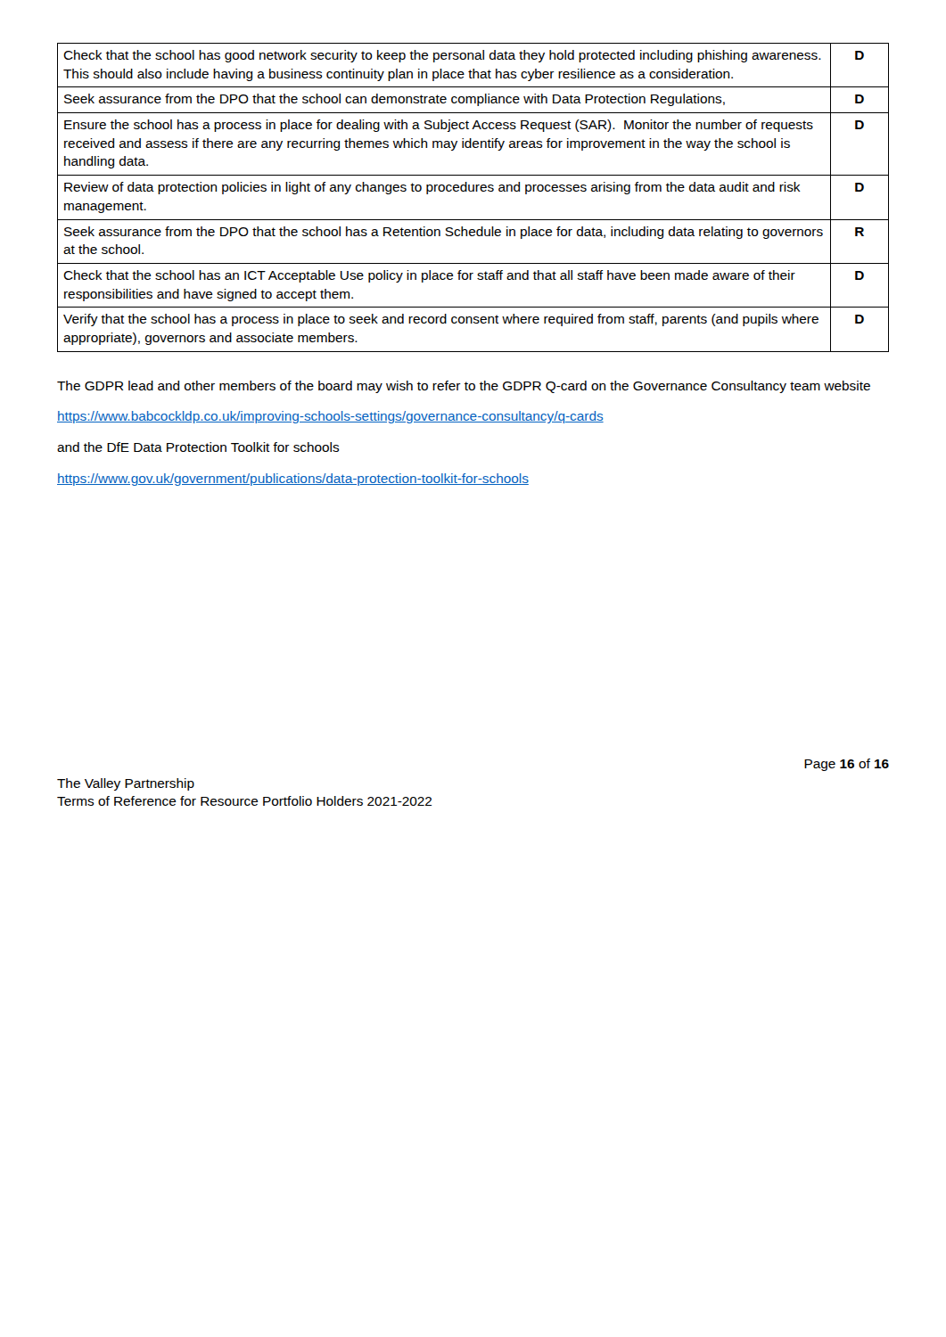| Check that the school has good network security to keep the personal data they hold protected including phishing awareness. This should also include having a business continuity plan in place that has cyber resilience as a consideration. | D |
| Seek assurance from the DPO that the school can demonstrate compliance with Data Protection Regulations, | D |
| Ensure the school has a process in place for dealing with a Subject Access Request (SAR). Monitor the number of requests received and assess if there are any recurring themes which may identify areas for improvement in the way the school is handling data. | D |
| Review of data protection policies in light of any changes to procedures and processes arising from the data audit and risk management. | D |
| Seek assurance from the DPO that the school has a Retention Schedule in place for data, including data relating to governors at the school. | R |
| Check that the school has an ICT Acceptable Use policy in place for staff and that all staff have been made aware of their responsibilities and have signed to accept them. | D |
| Verify that the school has a process in place to seek and record consent where required from staff, parents (and pupils where appropriate), governors and associate members. | D |
The GDPR lead and other members of the board may wish to refer to the GDPR Q-card on the Governance Consultancy team website
https://www.babcockldp.co.uk/improving-schools-settings/governance-consultancy/q-cards
and the DfE Data Protection Toolkit for schools
https://www.gov.uk/government/publications/data-protection-toolkit-for-schools
Page 16 of 16
The Valley Partnership
Terms of Reference for Resource Portfolio Holders 2021-2022